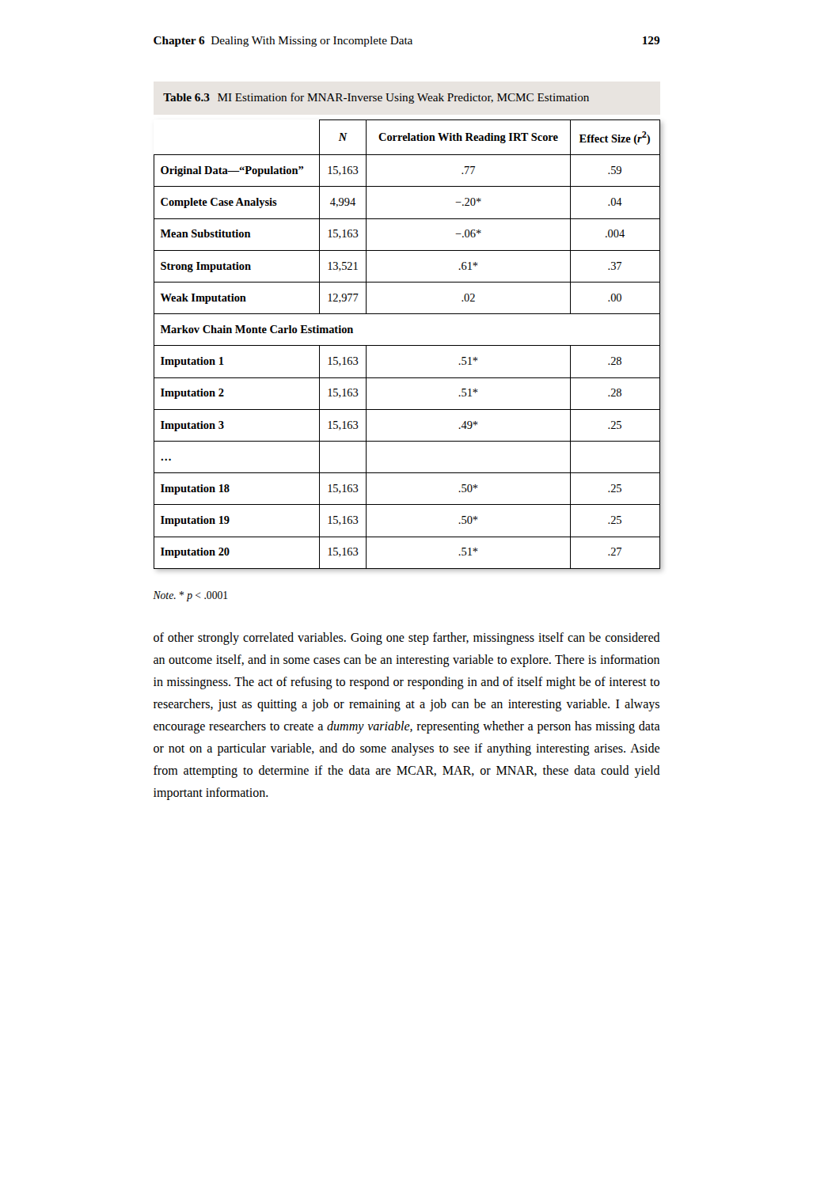Chapter 6 Dealing With Missing or Incomplete Data
129
Table 6.3 MI Estimation for MNAR-Inverse Using Weak Predictor, MCMC Estimation
| | N | Correlation With Reading IRT Score | Effect Size ( r 2 ) |
| --- | --- | --- | --- |
| Original Data—“Population” | 15,163 | .77 | .59 |
| Complete Case Analysis | 4,994 | −.20* | .04 |
| Mean Substitution | 15,163 | −.06* | .004 |
| Strong Imputation | 13,521 | .61* | .37 |
| Weak Imputation | 12,977 | .02 | .00 |
| Markov Chain Monte Carlo Estimation |
| Imputation 1 | 15,163 | .51* | .28 |
| Imputation 2 | 15,163 | .51* | .28 |
| Imputation 3 | 15,163 | .49* | .25 |
| … | | | |
| Imputation 18 | 15,163 | .50* | .25 |
| Imputation 19 | 15,163 | .50* | .25 |
| Imputation 20 | 15,163 | .51* | .27 |
Note. * p < .0001
of other strongly correlated variables. Going one step farther, missingness itself can be considered an outcome itself, and in some cases can be an interesting variable to explore. There is information in missingness. The act of refusing to respond or responding in and of itself might be of interest to researchers, just as quitting a job or remaining at a job can be an interesting variable. I always encourage researchers to create a dummy variable, representing whether a person has missing data or not on a particular variable, and do some analyses to see if anything interesting arises. Aside from attempting to determine if the data are MCAR, MAR, or MNAR, these data could yield important information.